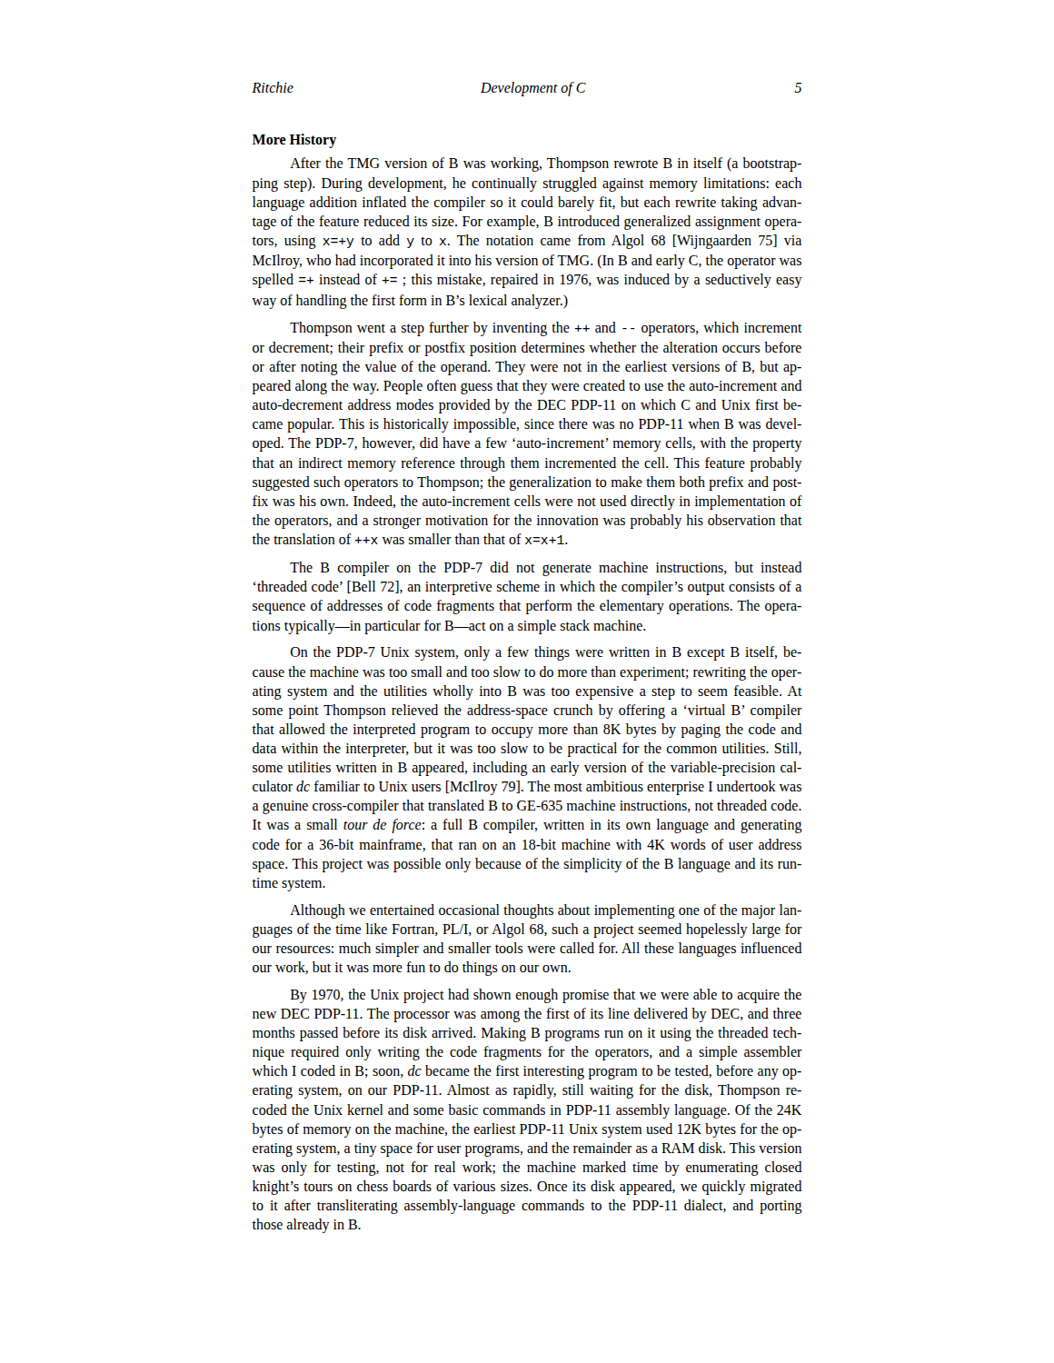Ritchie Development of C 5
More History
After the TMG version of B was working, Thompson rewrote B in itself (a bootstrapping step). During development, he continually struggled against memory limitations: each language addition inflated the compiler so it could barely fit, but each rewrite taking advantage of the feature reduced its size. For example, B introduced generalized assignment operators, using x=+y to add y to x. The notation came from Algol 68 [Wijngaarden 75] via McIlroy, who had incorporated it into his version of TMG. (In B and early C, the operator was spelled =+ instead of += ; this mistake, repaired in 1976, was induced by a seductively easy way of handling the first form in B’s lexical analyzer.)
Thompson went a step further by inventing the ++ and -- operators, which increment or decrement; their prefix or postfix position determines whether the alteration occurs before or after noting the value of the operand. They were not in the earliest versions of B, but appeared along the way. People often guess that they were created to use the auto-increment and auto-decrement address modes provided by the DEC PDP-11 on which C and Unix first became popular. This is historically impossible, since there was no PDP-11 when B was developed. The PDP-7, however, did have a few ‘auto-increment’ memory cells, with the property that an indirect memory reference through them incremented the cell. This feature probably suggested such operators to Thompson; the generalization to make them both prefix and postfix was his own. Indeed, the auto-increment cells were not used directly in implementation of the operators, and a stronger motivation for the innovation was probably his observation that the translation of ++x was smaller than that of x=x+1.
The B compiler on the PDP-7 did not generate machine instructions, but instead ‘threaded code’ [Bell 72], an interpretive scheme in which the compiler’s output consists of a sequence of addresses of code fragments that perform the elementary operations. The operations typically—in particular for B—act on a simple stack machine.
On the PDP-7 Unix system, only a few things were written in B except B itself, because the machine was too small and too slow to do more than experiment; rewriting the operating system and the utilities wholly into B was too expensive a step to seem feasible. At some point Thompson relieved the address-space crunch by offering a ‘virtual B’ compiler that allowed the interpreted program to occupy more than 8K bytes by paging the code and data within the interpreter, but it was too slow to be practical for the common utilities. Still, some utilities written in B appeared, including an early version of the variable-precision calculator dc familiar to Unix users [McIlroy 79]. The most ambitious enterprise I undertook was a genuine cross-compiler that translated B to GE-635 machine instructions, not threaded code. It was a small tour de force: a full B compiler, written in its own language and generating code for a 36-bit mainframe, that ran on an 18-bit machine with 4K words of user address space. This project was possible only because of the simplicity of the B language and its run-time system.
Although we entertained occasional thoughts about implementing one of the major languages of the time like Fortran, PL/I, or Algol 68, such a project seemed hopelessly large for our resources: much simpler and smaller tools were called for. All these languages influenced our work, but it was more fun to do things on our own.
By 1970, the Unix project had shown enough promise that we were able to acquire the new DEC PDP-11. The processor was among the first of its line delivered by DEC, and three months passed before its disk arrived. Making B programs run on it using the threaded technique required only writing the code fragments for the operators, and a simple assembler which I coded in B; soon, dc became the first interesting program to be tested, before any operating system, on our PDP-11. Almost as rapidly, still waiting for the disk, Thompson recoded the Unix kernel and some basic commands in PDP-11 assembly language. Of the 24K bytes of memory on the machine, the earliest PDP-11 Unix system used 12K bytes for the operating system, a tiny space for user programs, and the remainder as a RAM disk. This version was only for testing, not for real work; the machine marked time by enumerating closed knight’s tours on chess boards of various sizes. Once its disk appeared, we quickly migrated to it after transliterating assembly-language commands to the PDP-11 dialect, and porting those already in B.